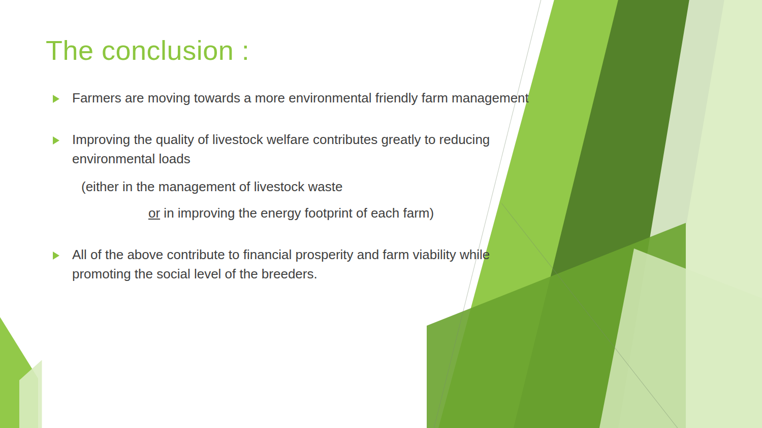The conclusion :
Farmers are moving towards a more environmental friendly farm management
Improving the quality of livestock welfare contributes greatly to reducing environmental loads
(either in the management of livestock waste
or in improving the energy footprint of each farm)
All of the above contribute to financial prosperity and farm viability while promoting the social level of the breeders.